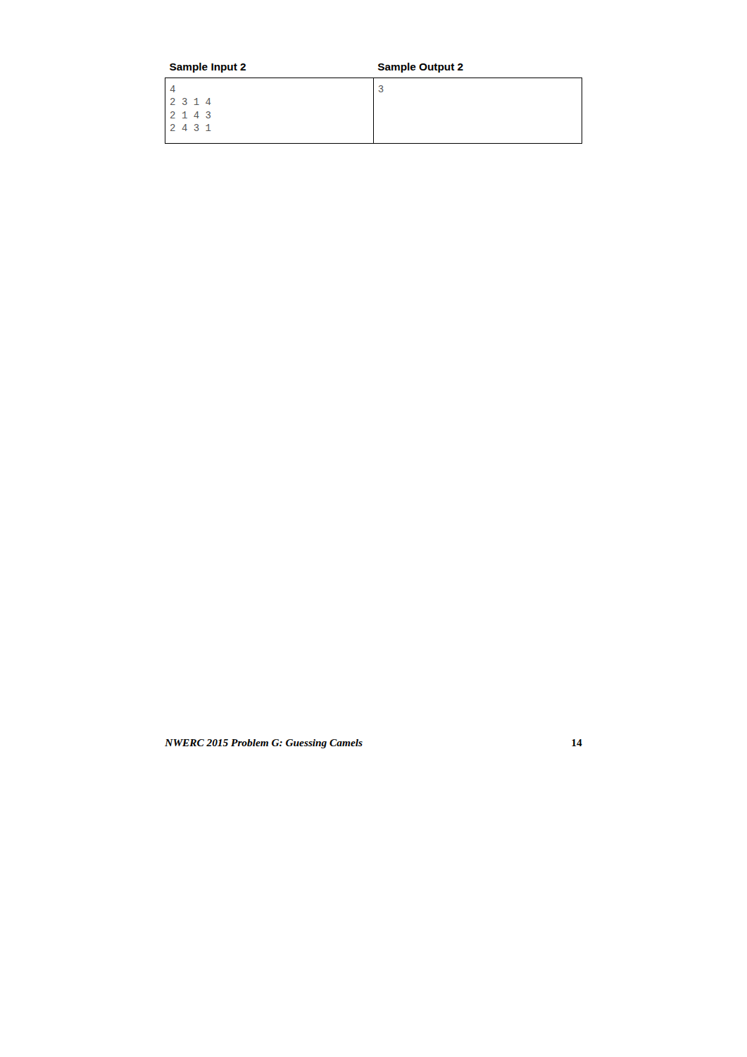| Sample Input 2 | Sample Output 2 |
| --- | --- |
| 4 2 3 1 4 2 1 4 3 2 4 3 1 | 3 |
14 NWERC 2015 Problem G: Guessing Camels